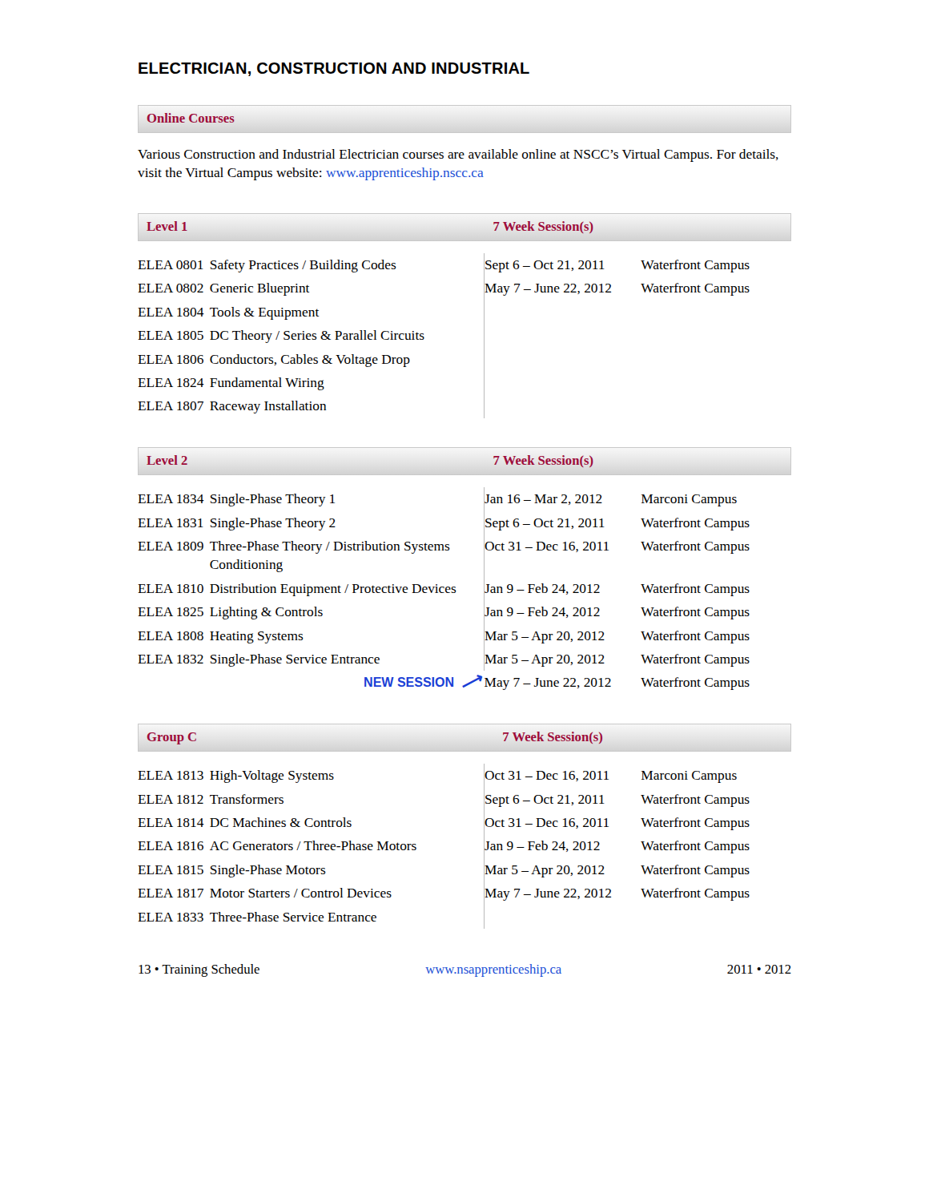ELECTRICIAN, CONSTRUCTION AND INDUSTRIAL
Online Courses
Various Construction and Industrial Electrician courses are available online at NSCC’s Virtual Campus. For details, visit the Virtual Campus website: www.apprenticeship.nscc.ca
Level 1 7 Week Session(s)
| ELEA 0801 | Safety Practices / Building Codes | Sept 6 – Oct 21, 2011 | Waterfront Campus |
| ELEA 0802 | Generic Blueprint | May 7 – June 22, 2012 | Waterfront Campus |
| ELEA 1804 | Tools & Equipment | | |
| ELEA 1805 | DC Theory / Series & Parallel Circuits | | |
| ELEA 1806 | Conductors, Cables & Voltage Drop | | |
| ELEA 1824 | Fundamental Wiring | | |
| ELEA 1807 | Raceway Installation | | |
Level 2 7 Week Session(s)
| ELEA 1834 | Single-Phase Theory 1 | Jan 16 – Mar 2, 2012 | Marconi Campus |
| ELEA 1831 | Single-Phase Theory 2 | Sept 6 – Oct 21, 2011 | Waterfront Campus |
| ELEA 1809 | Three-Phase Theory / Distribution Systems Conditioning | Oct 31 – Dec 16, 2011 | Waterfront Campus |
| ELEA 1810 | Distribution Equipment / Protective Devices | Jan 9 – Feb 24, 2012 | Waterfront Campus |
| ELEA 1825 | Lighting & Controls | Jan 9 – Feb 24, 2012 | Waterfront Campus |
| ELEA 1808 | Heating Systems | Mar 5 – Apr 20, 2012 | Waterfront Campus |
| ELEA 1832 | Single-Phase Service Entrance | Mar 5 – Apr 20, 2012 | Waterfront Campus |
| | NEW SESSION ⟶ | May 7 – June 22, 2012 | Waterfront Campus |
Group C 7 Week Session(s)
| ELEA 1813 | High-Voltage Systems | Oct 31 – Dec 16, 2011 | Marconi Campus |
| ELEA 1812 | Transformers | Sept 6 – Oct 21, 2011 | Waterfront Campus |
| ELEA 1814 | DC Machines & Controls | Oct 31 – Dec 16, 2011 | Waterfront Campus |
| ELEA 1816 | AC Generators / Three-Phase Motors | Jan 9 – Feb 24, 2012 | Waterfront Campus |
| ELEA 1815 | Single-Phase Motors | Mar 5 – Apr 20, 2012 | Waterfront Campus |
| ELEA 1817 | Motor Starters / Control Devices | May 7 – June 22, 2012 | Waterfront Campus |
| ELEA 1833 | Three-Phase Service Entrance | | |
13 • Training Schedule www.nsapprenticeship.ca 2011 • 2012